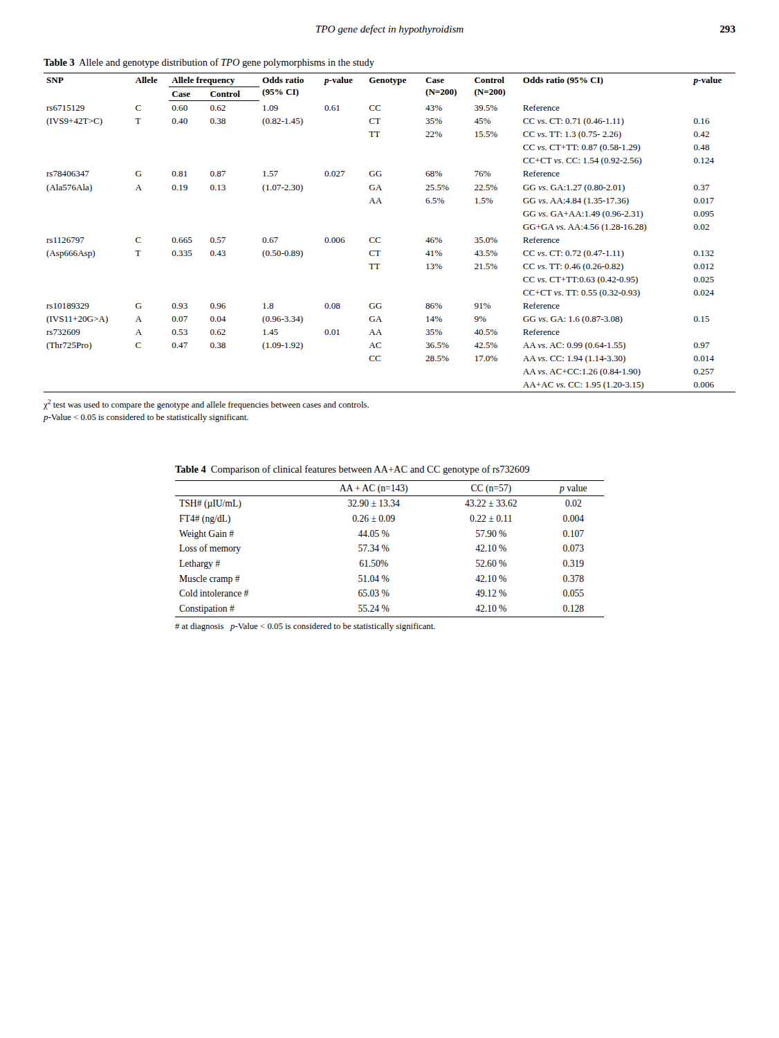TPO gene defect in hypothyroidism 293
Table 3 Allele and genotype distribution of TPO gene polymorphisms in the study
| SNP | Allele | Allele frequency | Odds ratio (95% CI) | p -value | Genotype | Case (N=200) | Control (N=200) | Odds ratio (95% CI) | p -value |
| --- | --- | --- | --- | --- | --- | --- | --- | --- | --- |
| Case | Control |
| rs6715129 | C | 0.60 | 0.62 | 1.09 | 0.61 | CC | 43% | 39.5% | Reference | |
| (IVS9+42T>C) | T | 0.40 | 0.38 | (0.82-1.45) | | CT | 35% | 45% | CC vs . CT: 0.71 (0.46-1.11) | 0.16 |
| | | | | | | TT | 22% | 15.5% | CC vs . TT: 1.3 (0.75- 2.26) | 0.42 |
| | | | | | | | | | CC vs . CT+TT: 0.87 (0.58-1.29) | 0.48 |
| | | | | | | | | | CC+CT vs . CC: 1.54 (0.92-2.56) | 0.124 |
| rs78406347 | G | 0.81 | 0.87 | 1.57 | 0.027 | GG | 68% | 76% | Reference | |
| (Ala576Ala) | A | 0.19 | 0.13 | (1.07-2.30) | | GA | 25.5% | 22.5% | GG vs . GA:1.27 (0.80-2.01) | 0.37 |
| | | | | | | AA | 6.5% | 1.5% | GG vs . AA:4.84 (1.35-17.36) | 0.017 |
| | | | | | | | | | GG vs . GA+AA:1.49 (0.96-2.31) | 0.095 |
| | | | | | | | | | GG+GA vs . AA:4.56 (1.28-16.28) | 0.02 |
| rs1126797 | C | 0.665 | 0.57 | 0.67 | 0.006 | CC | 46% | 35.0% | Reference | |
| (Asp666Asp) | T | 0.335 | 0.43 | (0.50-0.89) | | CT | 41% | 43.5% | CC vs . CT: 0.72 (0.47-1.11) | 0.132 |
| | | | | | | TT | 13% | 21.5% | CC vs . TT: 0.46 (0.26-0.82) | 0.012 |
| | | | | | | | | | CC vs . CT+TT:0.63 (0.42-0.95) | 0.025 |
| | | | | | | | | | CC+CT vs . TT: 0.55 (0.32-0.93) | 0.024 |
| rs10189329 | G | 0.93 | 0.96 | 1.8 | 0.08 | GG | 86% | 91% | Reference | |
| (IVS11+20G>A) | A | 0.07 | 0.04 | (0.96-3.34) | | GA | 14% | 9% | GG vs . GA: 1.6 (0.87-3.08) | 0.15 |
| rs732609 | A | 0.53 | 0.62 | 1.45 | 0.01 | AA | 35% | 40.5% | Reference | |
| (Thr725Pro) | C | 0.47 | 0.38 | (1.09-1.92) | | AC | 36.5% | 42.5% | AA vs . AC: 0.99 (0.64-1.55) | 0.97 |
| | | | | | | CC | 28.5% | 17.0% | AA vs . CC: 1.94 (1.14-3.30) | 0.014 |
| | | | | | | | | | AA vs . AC+CC:1.26 (0.84-1.90) | 0.257 |
| | | | | | | | | | AA+AC vs . CC: 1.95 (1.20-3.15) | 0.006 |
χ2 test was used to compare the genotype and allele frequencies between cases and controls.
p-Value < 0.05 is considered to be statistically significant.
Table 4 Comparison of clinical features between AA+AC and CC genotype of rs732609
| | AA + AC (n=143) | CC (n=57) | p value |
| --- | --- | --- | --- |
| TSH# (µIU/mL) | 32.90 ± 13.34 | 43.22 ± 33.62 | 0.02 |
| FT4# (ng/dL) | 0.26 ± 0.09 | 0.22 ± 0.11 | 0.004 |
| Weight Gain # | 44.05 % | 57.90 % | 0.107 |
| Loss of memory | 57.34 % | 42.10 % | 0.073 |
| Lethargy # | 61.50% | 52.60 % | 0.319 |
| Muscle cramp # | 51.04 % | 42.10 % | 0.378 |
| Cold intolerance # | 65.03 % | 49.12 % | 0.055 |
| Constipation # | 55.24 % | 42.10 % | 0.128 |
# at diagnosis p-Value < 0.05 is considered to be statistically significant.